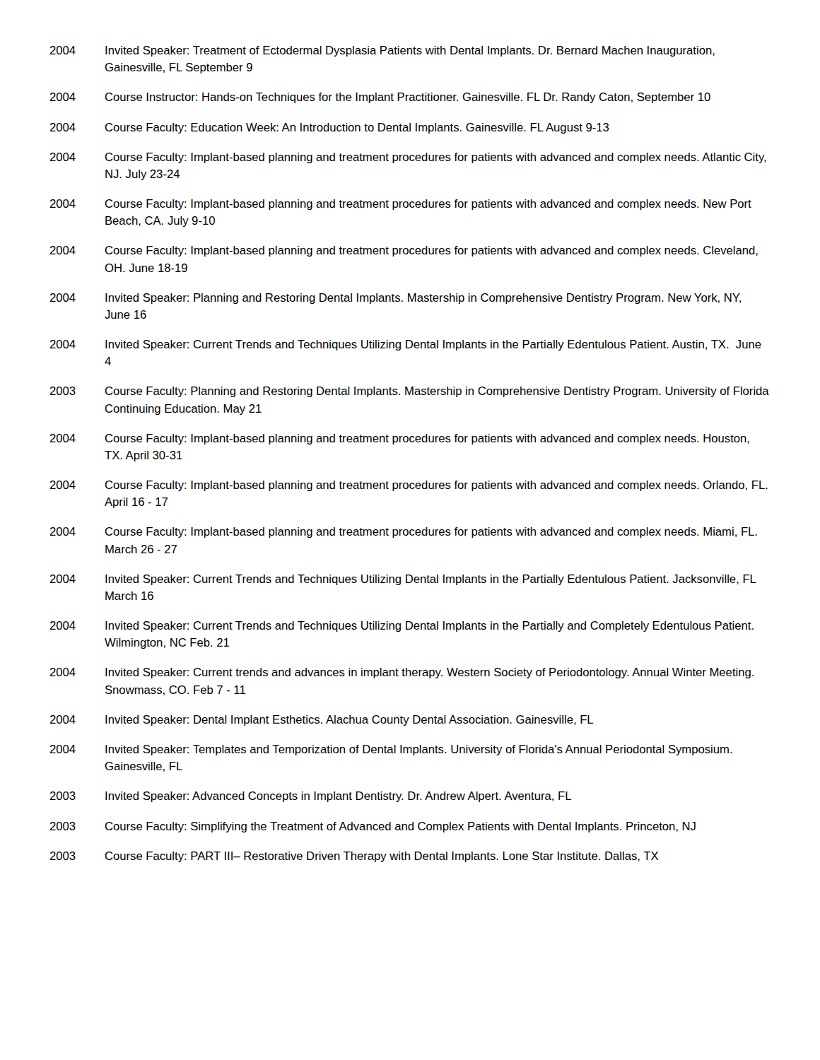| 2004 | Invited Speaker: Treatment of Ectodermal Dysplasia Patients with Dental Implants. Dr. Bernard Machen Inauguration, Gainesville, FL September 9 |
| 2004 | Course Instructor: Hands-on Techniques for the Implant Practitioner. Gainesville. FL Dr. Randy Caton, September 10 |
| 2004 | Course Faculty: Education Week: An Introduction to Dental Implants. Gainesville. FL August 9-13 |
| 2004 | Course Faculty: Implant-based planning and treatment procedures for patients with advanced and complex needs. Atlantic City, NJ. July 23-24 |
| 2004 | Course Faculty: Implant-based planning and treatment procedures for patients with advanced and complex needs. New Port Beach, CA. July 9-10 |
| 2004 | Course Faculty: Implant-based planning and treatment procedures for patients with advanced and complex needs. Cleveland, OH. June 18-19 |
| 2004 | Invited Speaker: Planning and Restoring Dental Implants. Mastership in Comprehensive Dentistry Program. New York, NY, June 16 |
| 2004 | Invited Speaker: Current Trends and Techniques Utilizing Dental Implants in the Partially Edentulous Patient. Austin, TX. June 4 |
| 2003 | Course Faculty: Planning and Restoring Dental Implants. Mastership in Comprehensive Dentistry Program. University of Florida Continuing Education. May 21 |
| 2004 | Course Faculty: Implant-based planning and treatment procedures for patients with advanced and complex needs. Houston, TX. April 30-31 |
| 2004 | Course Faculty: Implant-based planning and treatment procedures for patients with advanced and complex needs. Orlando, FL. April 16 - 17 |
| 2004 | Course Faculty: Implant-based planning and treatment procedures for patients with advanced and complex needs. Miami, FL. March 26 - 27 |
| 2004 | Invited Speaker: Current Trends and Techniques Utilizing Dental Implants in the Partially Edentulous Patient. Jacksonville, FL March 16 |
| 2004 | Invited Speaker: Current Trends and Techniques Utilizing Dental Implants in the Partially and Completely Edentulous Patient. Wilmington, NC Feb. 21 |
| 2004 | Invited Speaker: Current trends and advances in implant therapy. Western Society of Periodontology. Annual Winter Meeting. Snowmass, CO. Feb 7 - 11 |
| 2004 | Invited Speaker: Dental Implant Esthetics. Alachua County Dental Association. Gainesville, FL |
| 2004 | Invited Speaker: Templates and Temporization of Dental Implants. University of Florida's Annual Periodontal Symposium. Gainesville, FL |
| 2003 | Invited Speaker: Advanced Concepts in Implant Dentistry. Dr. Andrew Alpert. Aventura, FL |
| 2003 | Course Faculty: Simplifying the Treatment of Advanced and Complex Patients with Dental Implants. Princeton, NJ |
| 2003 | Course Faculty: PART III– Restorative Driven Therapy with Dental Implants. Lone Star Institute. Dallas, TX |